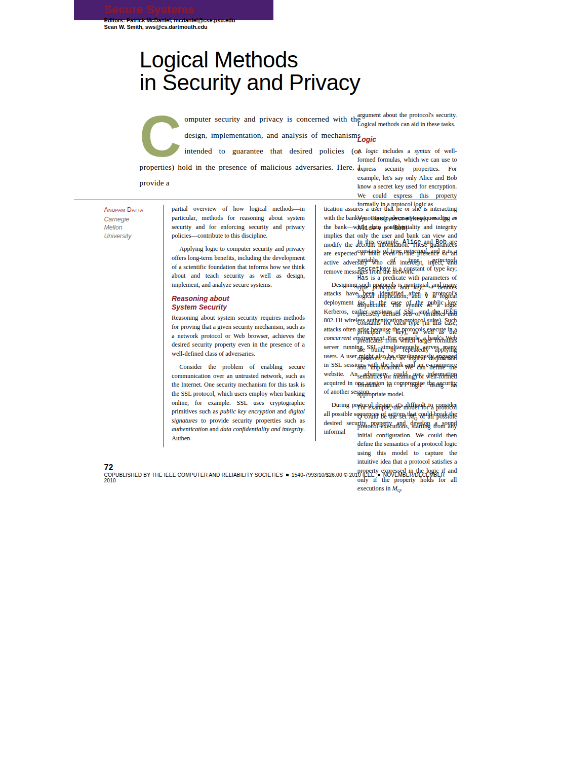Secure Systems
Editors: Patrick McDaniel, mcdaniel@cse.psu.edu
Sean W. Smith, sws@cs.dartmouth.edu
Logical Methods
in Security and Privacy
Computer security and privacy is concerned with the design, implementation, and analysis of mechanisms intended to guarantee that desired policies (or properties) hold in the presence of malicious adversaries. Here, I provide a
argument about the protocol's security. Logical methods can aid in these tasks.
Logic
A logic includes a syntax of well-formed formulas, which we can use to express security properties. For example, let's say only Alice and Bob know a secret key used for encryption. We could express this property formally in a protocol logic as
∀p. Has(p,secretkey) ⇒ (p = Alice ∨ p = Bob)
In this example, Alice and Bob are constants of type principal, and p is a variable of type principal; secretkey is a constant of type key; Has is a predicate with parameters of type principal and key; ⇒ denotes logical implication; and ∨ is logical disjunction. The syntax of a logic precisely defines sets of variables and constants for each type (in this case, principal or key), as well as the predicates from which larger formulas are built, by repeatedly applying operators such as logical disjunction and implication. We can define the semantics (or meaning) of well-formed formulas of a logic using an appropriate model.
For example, the model for a protocol Q could be the set MQ of all possible protocol executions, starting from any initial configuration. We could then define the semantics of a protocol logic using this model to capture the intuitive idea that a protocol satisfies a property expressed in the logic if and only if the property holds for all executions in MQ.
Anupam Datta
Carnegie
Mellon
University
partial overview of how logical methods—in particular, methods for reasoning about system security and for enforcing security and privacy policies—contribute to this discipline.
Applying logic to computer security and privacy offers long-term benefits, including the development of a scientific foundation that informs how we think about and teach security as well as design, implement, and analyze secure systems.
Reasoning about
System Security
Reasoning about system security requires methods for proving that a given security mechanism, such as a network protocol or Web browser, achieves the desired security property even in the presence of a well-defined class of adversaries.
Consider the problem of enabling secure communication over an untrusted network, such as the Internet. One security mechanism for this task is the SSL protocol, which users employ when banking online, for example. SSL uses cryptographic primitives such as public key encryption and digital signatures to provide security properties such as authentication and data confidentiality and integrity. Authen-
tication assures a user that he or she is interacting with the bank—not some adversary masquerading as the bank—while data confidentiality and integrity implies that only the user and bank can view and modify the account information. These guarantees are expected to hold even in the presence of an active adversary who can intercept, inject, and remove messages from the network.
Designing such protocols is nontrivial, and many attacks have been identified after a protocol's deployment (as in the case of the public key Kerberos, earlier versions of SSL, and the IEEE 802.11i wireless authentication protocol suite). Such attacks often arise because the protocols execute in a concurrent environment. For example, a bank's Web server running SSL simultaneously serves many users. A user might also be simultaneously engaged in SSL sessions with the bank and an e-commerce website. An adversary could use information acquired in one session to compromise the security of another session.
During protocol design, it's difficult to consider all possible sequences of actions that could break the desired security property and develop a sound informal
72 COPUBLISHED BY THE IEEE COMPUTER AND RELIABILITY SOCIETIES 1540-7993/10/$26.00 © 2010 IEEE NOVEMBER/DECEMBER 2010